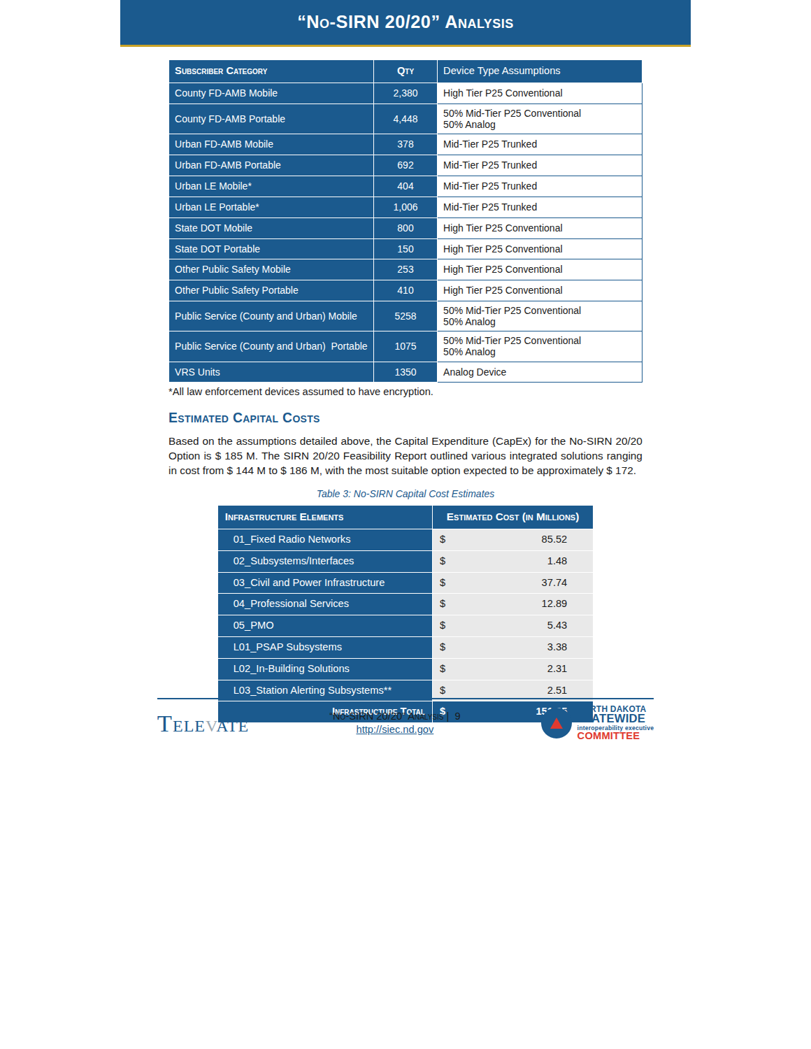“No-SIRN 20/20” Analysis
| Subscriber Category | Qty | Device Type Assumptions |
| --- | --- | --- |
| County FD-AMB Mobile | 2,380 | High Tier P25 Conventional |
| County FD-AMB Portable | 4,448 | 50% Mid-Tier P25 Conventional 50% Analog |
| Urban FD-AMB Mobile | 378 | Mid-Tier P25 Trunked |
| Urban FD-AMB Portable | 692 | Mid-Tier P25 Trunked |
| Urban LE Mobile* | 404 | Mid-Tier P25 Trunked |
| Urban LE Portable* | 1,006 | Mid-Tier P25 Trunked |
| State DOT Mobile | 800 | High Tier P25 Conventional |
| State DOT Portable | 150 | High Tier P25 Conventional |
| Other Public Safety Mobile | 253 | High Tier P25 Conventional |
| Other Public Safety Portable | 410 | High Tier P25 Conventional |
| Public Service (County and Urban) Mobile | 5258 | 50% Mid-Tier P25 Conventional 50% Analog |
| Public Service (County and Urban) Portable | 1075 | 50% Mid-Tier P25 Conventional 50% Analog |
| VRS Units | 1350 | Analog Device |
*All law enforcement devices assumed to have encryption.
Estimated Capital Costs
Based on the assumptions detailed above, the Capital Expenditure (CapEx) for the No-SIRN 20/20 Option is $ 185 M. The SIRN 20/20 Feasibility Report outlined various integrated solutions ranging in cost from $ 144 M to $ 186 M, with the most suitable option expected to be approximately $ 172.
Table 3: No-SIRN Capital Cost Estimates
| Infrastructure Elements | Estimated Cost (in Millions) |
| --- | --- |
| 01_Fixed Radio Networks | $ 85.52 |
| 02_Subsystems/Interfaces | $ 1.48 |
| 03_Civil and Power Infrastructure | $ 37.74 |
| 04_Professional Services | $ 12.89 |
| 05_PMO | $ 5.43 |
| L01_PSAP Subsystems | $ 3.38 |
| L02_In-Building Solutions | $ 2.31 |
| L03_Station Alerting Subsystems** | $ 2.51 |
| Infrastructure Total | $ 151.25 |
Televate
“No-SIRN 20/20” Analysis | 9
http://siec.nd.gov
NORTH DAKOTA
STATEWIDE
interoperability executive
COMMITTEE